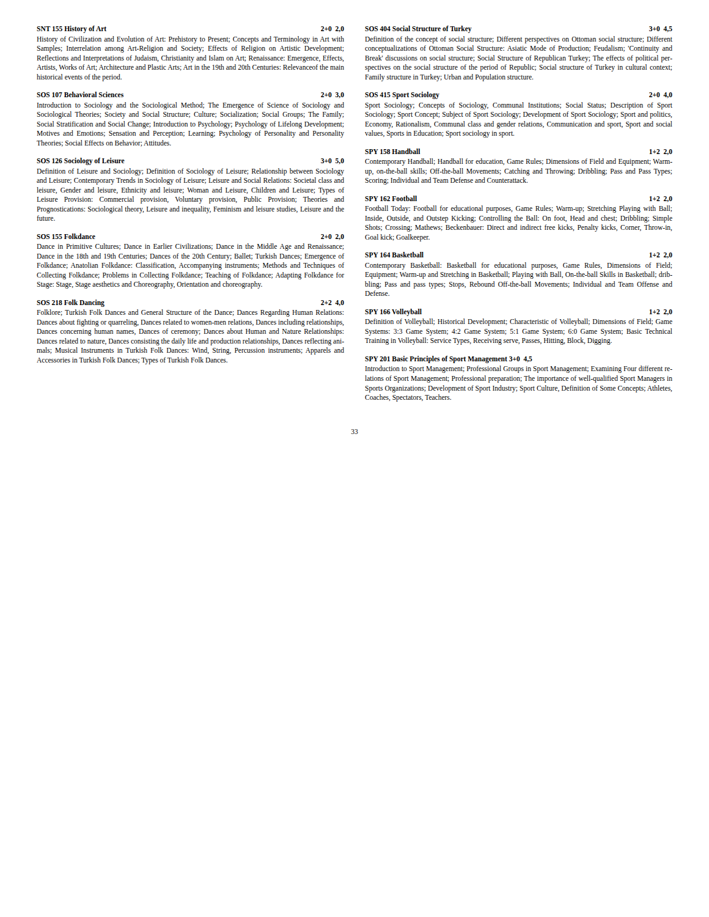SNT 155 History of Art 2+0 2,0
History of Civilization and Evolution of Art: Prehistory to Present; Concepts and Terminology in Art with Samples; Interrelation among Art-Religion and Society; Effects of Religion on Artistic Development; Reflections and Interpretations of Judaism, Christianity and Islam on Art; Renaissance: Emergence, Effects, Artists, Works of Art; Architecture and Plastic Arts; Art in the 19th and 20th Centuries: Relevanceof the main historical events of the period.
SOS 107 Behavioral Sciences 2+0 3,0
Introduction to Sociology and the Sociological Method; The Emergence of Science of Sociology and Sociological Theories; Society and Social Structure; Culture; Socialization; Social Groups; The Family; Social Stratification and Social Change; Introduction to Psychology; Psychology of Lifelong Development; Motives and Emotions; Sensation and Perception; Learning; Psychology of Personality and Personality Theories; Social Effects on Behavior; Attitudes.
SOS 126 Sociology of Leisure 3+0 5,0
Definition of Leisure and Sociology; Definition of Sociology of Leisure; Relationship between Sociology and Leisure; Contemporary Trends in Sociology of Leisure; Leisure and Social Relations: Societal class and leisure, Gender and leisure, Ethnicity and leisure; Woman and Leisure, Children and Leisure; Types of Leisure Provision: Commercial provision, Voluntary provision, Public Provision; Theories and Prognostications: Sociological theory, Leisure and inequality, Feminism and leisure studies, Leisure and the future.
SOS 155 Folkdance 2+0 2,0
Dance in Primitive Cultures; Dance in Earlier Civilizations; Dance in the Middle Age and Renaissance; Dance in the 18th and 19th Centuries; Dances of the 20th Century; Ballet; Turkish Dances; Emergence of Folkdance; Anatolian Folkdance: Classification, Accompanying instruments; Methods and Techniques of Collecting Folkdance; Problems in Collecting Folkdance; Teaching of Folkdance; Adapting Folkdance for Stage: Stage, Stage aesthetics and Choreography, Orientation and choreography.
SOS 218 Folk Dancing 2+2 4,0
Folklore; Turkish Folk Dances and General Structure of the Dance; Dances Regarding Human Relations: Dances about fighting or quarreling, Dances related to women-men relations, Dances including relationships, Dances concerning human names, Dances of ceremony; Dances about Human and Nature Relationships: Dances related to nature, Dances consisting the daily life and production relationships, Dances reflecting animals; Musical Instruments in Turkish Folk Dances: Wind, String, Percussion instruments; Apparels and Accessories in Turkish Folk Dances; Types of Turkish Folk Dances.
SOS 404 Social Structure of Turkey 3+0 4,5
Definition of the concept of social structure; Different perspectives on Ottoman social structure; Different conceptualizations of Ottoman Social Structure: Asiatic Mode of Production; Feudalism; 'Continuity and Break' discussions on social structure; Social Structure of Republican Turkey; The effects of political perspectives on the social structure of the period of Republic; Social structure of Turkey in cultural context; Family structure in Turkey; Urban and Population structure.
SOS 415 Sport Sociology 2+0 4,0
Sport Sociology; Concepts of Sociology, Communal Institutions; Social Status; Description of Sport Sociology; Sport Concept; Subject of Sport Sociology; Development of Sport Sociology; Sport and politics, Economy, Rationalism, Communal class and gender relations, Communication and sport, Sport and social values, Sports in Education; Sport sociology in sport.
SPY 158 Handball 1+2 2,0
Contemporary Handball; Handball for education, Game Rules; Dimensions of Field and Equipment; Warm-up, on-the-ball skills; Off-the-ball Movements; Catching and Throwing; Dribbling; Pass and Pass Types; Scoring; Individual and Team Defense and Counterattack.
SPY 162 Football 1+2 2,0
Football Today: Football for educational purposes, Game Rules; Warm-up; Stretching Playing with Ball; Inside, Outside, and Outstep Kicking; Controlling the Ball: On foot, Head and chest; Dribbling; Simple Shots; Crossing; Mathews; Beckenbauer: Direct and indirect free kicks, Penalty kicks, Corner, Throw-in, Goal kick; Goalkeeper.
SPY 164 Basketball 1+2 2,0
Contemporary Basketball: Basketball for educational purposes, Game Rules, Dimensions of Field; Equipment; Warm-up and Stretching in Basketball; Playing with Ball, On-the-ball Skills in Basketball; dribbling; Pass and pass types; Stops, Rebound Off-the-ball Movements; Individual and Team Offense and Defense.
SPY 166 Volleyball 1+2 2,0
Definition of Volleyball; Historical Development; Characteristic of Volleyball; Dimensions of Field; Game Systems: 3:3 Game System; 4:2 Game System; 5:1 Game System; 6:0 Game System; Basic Technical Training in Volleyball: Service Types, Receiving serve, Passes, Hitting, Block, Digging.
SPY 201 Basic Principles of Sport Management 3+0 4,5
Introduction to Sport Management; Professional Groups in Sport Management; Examining Four different relations of Sport Management; Professional preparation; The importance of well-qualified Sport Managers in Sports Organizations; Development of Sport Industry; Sport Culture, Definition of Some Concepts; Athletes, Coaches, Spectators, Teachers.
33